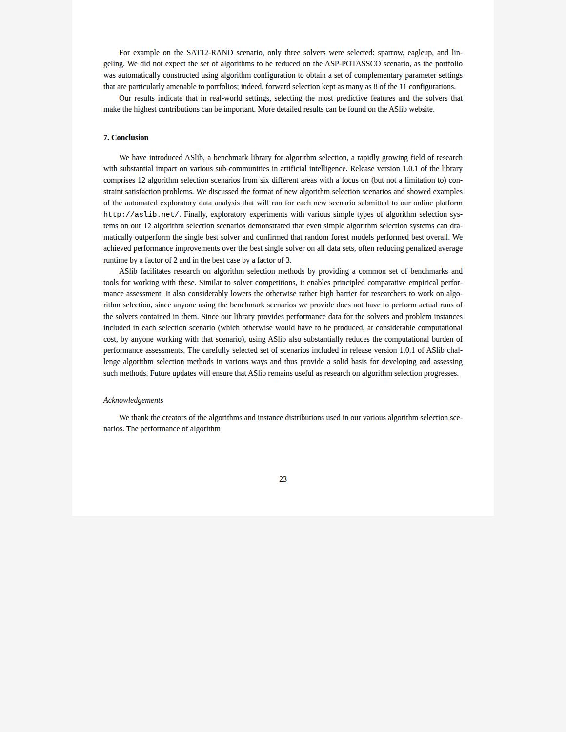For example on the SAT12-RAND scenario, only three solvers were selected: sparrow, eagleup, and lingeling. We did not expect the set of algorithms to be reduced on the ASP-POTASSCO scenario, as the portfolio was automatically constructed using algorithm configuration to obtain a set of complementary parameter settings that are particularly amenable to portfolios; indeed, forward selection kept as many as 8 of the 11 configurations.
Our results indicate that in real-world settings, selecting the most predictive features and the solvers that make the highest contributions can be important. More detailed results can be found on the ASlib website.
7. Conclusion
We have introduced ASlib, a benchmark library for algorithm selection, a rapidly growing field of research with substantial impact on various sub-communities in artificial intelligence. Release version 1.0.1 of the library comprises 12 algorithm selection scenarios from six different areas with a focus on (but not a limitation to) constraint satisfaction problems. We discussed the format of new algorithm selection scenarios and showed examples of the automated exploratory data analysis that will run for each new scenario submitted to our online platform http://aslib.net/. Finally, exploratory experiments with various simple types of algorithm selection systems on our 12 algorithm selection scenarios demonstrated that even simple algorithm selection systems can dramatically outperform the single best solver and confirmed that random forest models performed best overall. We achieved performance improvements over the best single solver on all data sets, often reducing penalized average runtime by a factor of 2 and in the best case by a factor of 3.
ASlib facilitates research on algorithm selection methods by providing a common set of benchmarks and tools for working with these. Similar to solver competitions, it enables principled comparative empirical performance assessment. It also considerably lowers the otherwise rather high barrier for researchers to work on algorithm selection, since anyone using the benchmark scenarios we provide does not have to perform actual runs of the solvers contained in them. Since our library provides performance data for the solvers and problem instances included in each selection scenario (which otherwise would have to be produced, at considerable computational cost, by anyone working with that scenario), using ASlib also substantially reduces the computational burden of performance assessments. The carefully selected set of scenarios included in release version 1.0.1 of ASlib challenge algorithm selection methods in various ways and thus provide a solid basis for developing and assessing such methods. Future updates will ensure that ASlib remains useful as research on algorithm selection progresses.
Acknowledgements
We thank the creators of the algorithms and instance distributions used in our various algorithm selection scenarios. The performance of algorithm
23